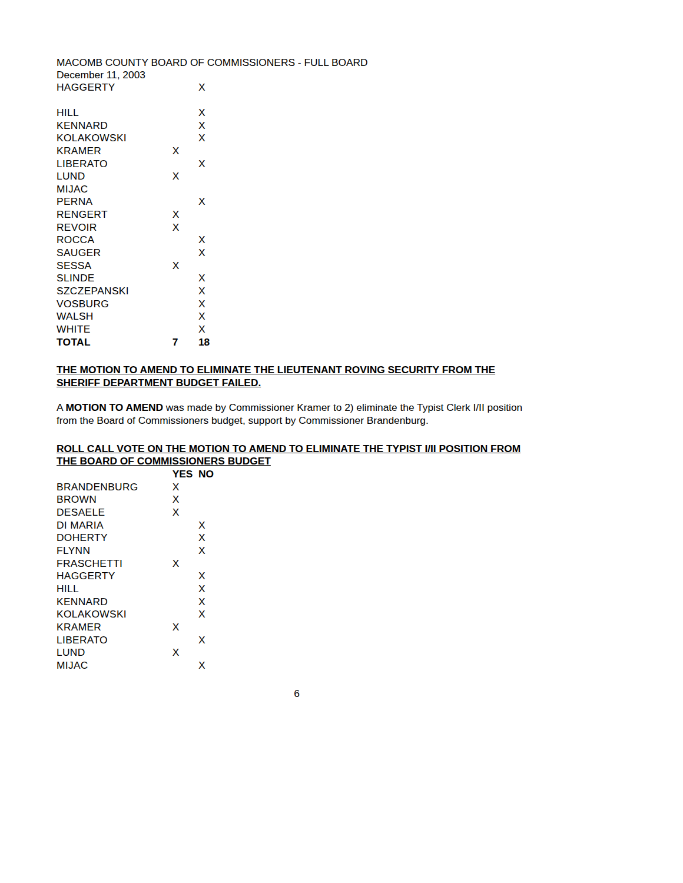MACOMB COUNTY BOARD OF COMMISSIONERS - FULL BOARD
December 11, 2003
| HAGGERTY | | X |
| HILL | | X |
| KENNARD | | X |
| KOLAKOWSKI | | X |
| KRAMER | X | |
| LIBERATO | | X |
| LUND | X | |
| MIJAC | | |
| PERNA | | X |
| RENGERT | X | |
| REVOIR | X | |
| ROCCA | | X |
| SAUGER | | X |
| SESSA | X | |
| SLINDE | | X |
| SZCZEPANSKI | | X |
| VOSBURG | | X |
| WALSH | | X |
| WHITE | | X |
| TOTAL | 7 | 18 |
THE MOTION TO AMEND TO ELIMINATE THE LIEUTENANT ROVING SECURITY FROM THE SHERIFF DEPARTMENT BUDGET FAILED.
A MOTION TO AMEND was made by Commissioner Kramer to 2) eliminate the Typist Clerk I/II position from the Board of Commissioners budget, support by Commissioner Brandenburg.
ROLL CALL VOTE ON THE MOTION TO AMEND TO ELIMINATE THE TYPIST I/II POSITION FROM THE BOARD OF COMMISSIONERS BUDGET
| | YES | NO |
| BRANDENBURG | X | |
| BROWN | X | |
| DESAELE | X | |
| DI MARIA | | X |
| DOHERTY | | X |
| FLYNN | | X |
| FRASCHETTI | X | |
| HAGGERTY | | X |
| HILL | | X |
| KENNARD | | X |
| KOLAKOWSKI | | X |
| KRAMER | X | |
| LIBERATO | | X |
| LUND | X | |
| MIJAC | | X |
6